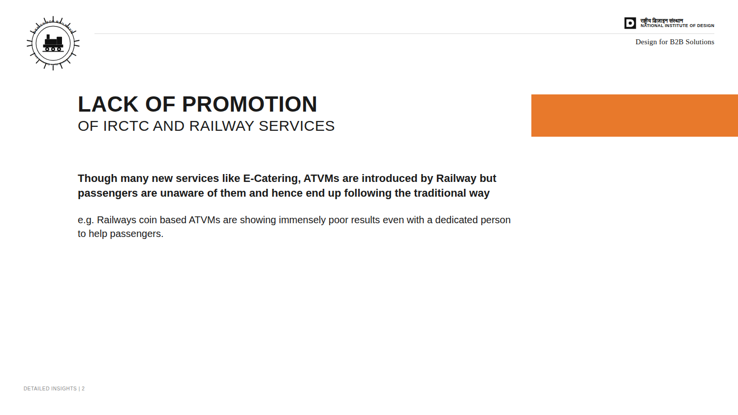DESIGN FOR RAILWAYS International Open Electives 2016
राष्ट्रीय डिज़ाइन संस्थान National Institute of Design
Design for B2B Solutions
LACK OF PROMOTION OF IRCTC AND RAILWAY SERVICES
Though many new services like E-Catering, ATVMs are introduced by Railway but passengers are unaware of them and hence end up following the traditional way
e.g. Railways coin based ATVMs are showing immensely poor results even with a dedicated person to help passengers.
Detailed Insights | 2